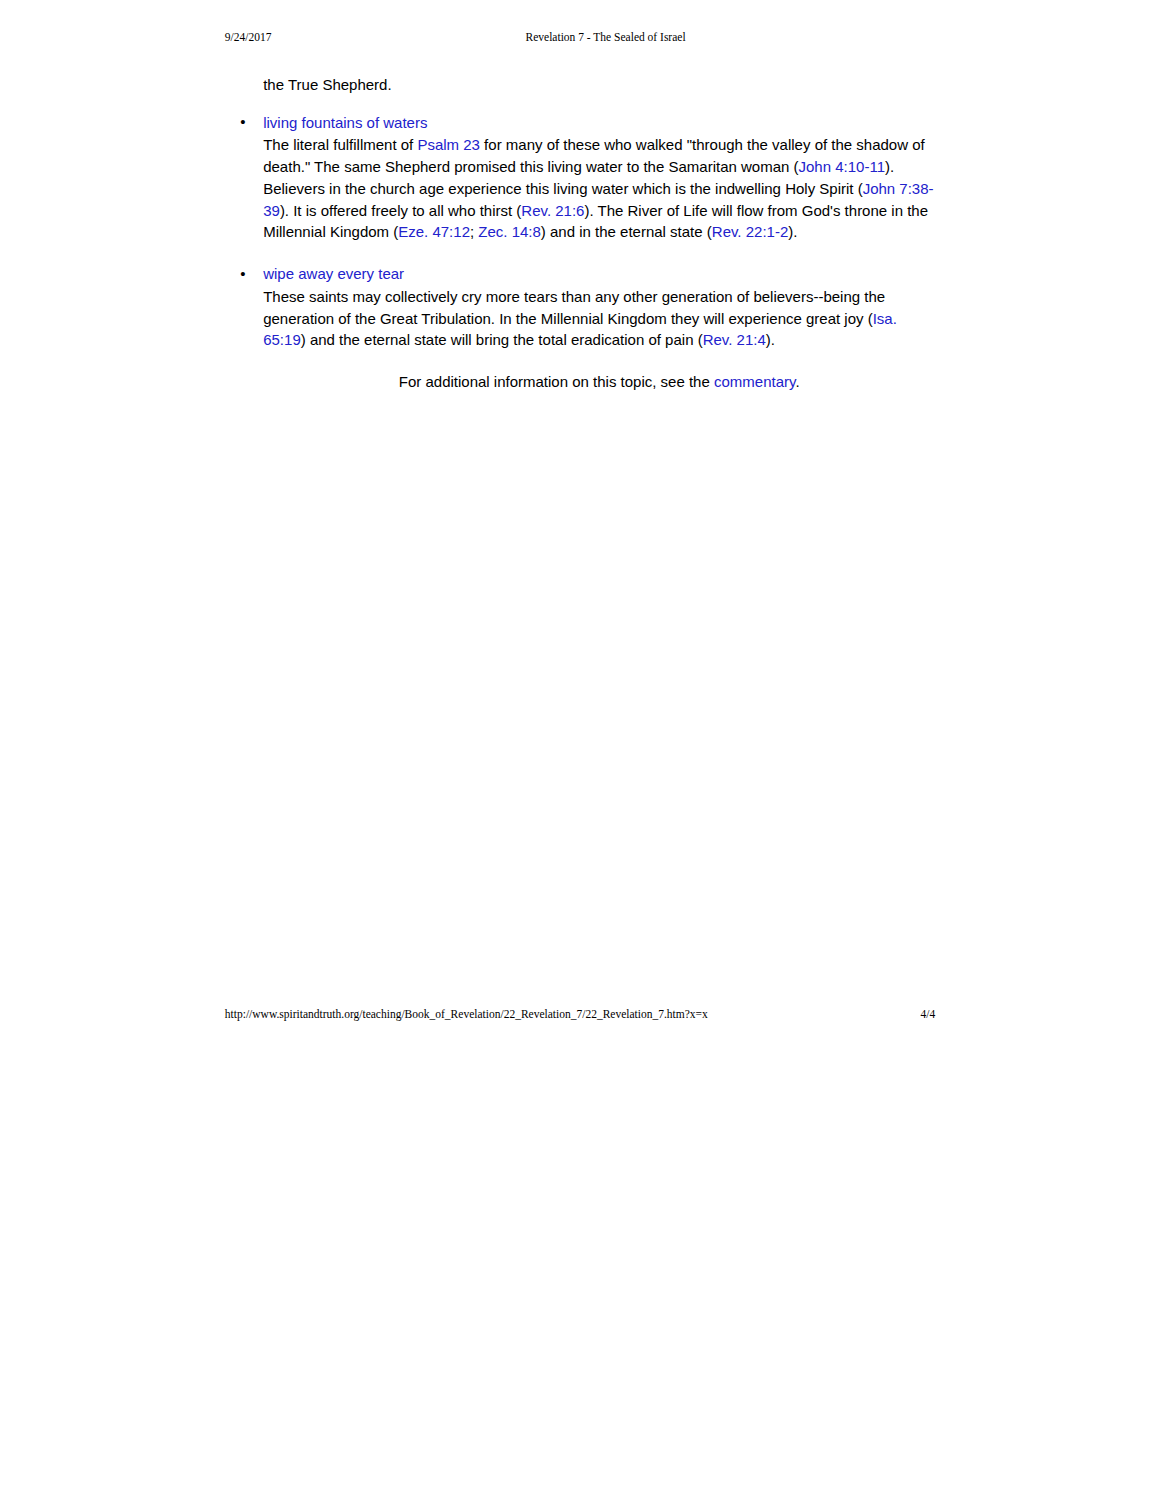9/24/2017 Revelation 7 - The Sealed of Israel
the True Shepherd.
living fountains of waters The literal fulfillment of Psalm 23 for many of these who walked "through the valley of the shadow of death." The same Shepherd promised this living water to the Samaritan woman (John 4:10-11). Believers in the church age experience this living water which is the indwelling Holy Spirit (John 7:38-39). It is offered freely to all who thirst (Rev. 21:6). The River of Life will flow from God's throne in the Millennial Kingdom (Eze. 47:12; Zec. 14:8) and in the eternal state (Rev. 22:1-2).
wipe away every tear These saints may collectively cry more tears than any other generation of believers--being the generation of the Great Tribulation. In the Millennial Kingdom they will experience great joy (Isa. 65:19) and the eternal state will bring the total eradication of pain (Rev. 21:4).
For additional information on this topic, see the commentary.
http://www.spiritandtruth.org/teaching/Book_of_Revelation/22_Revelation_7/22_Revelation_7.htm?x=x 4/4